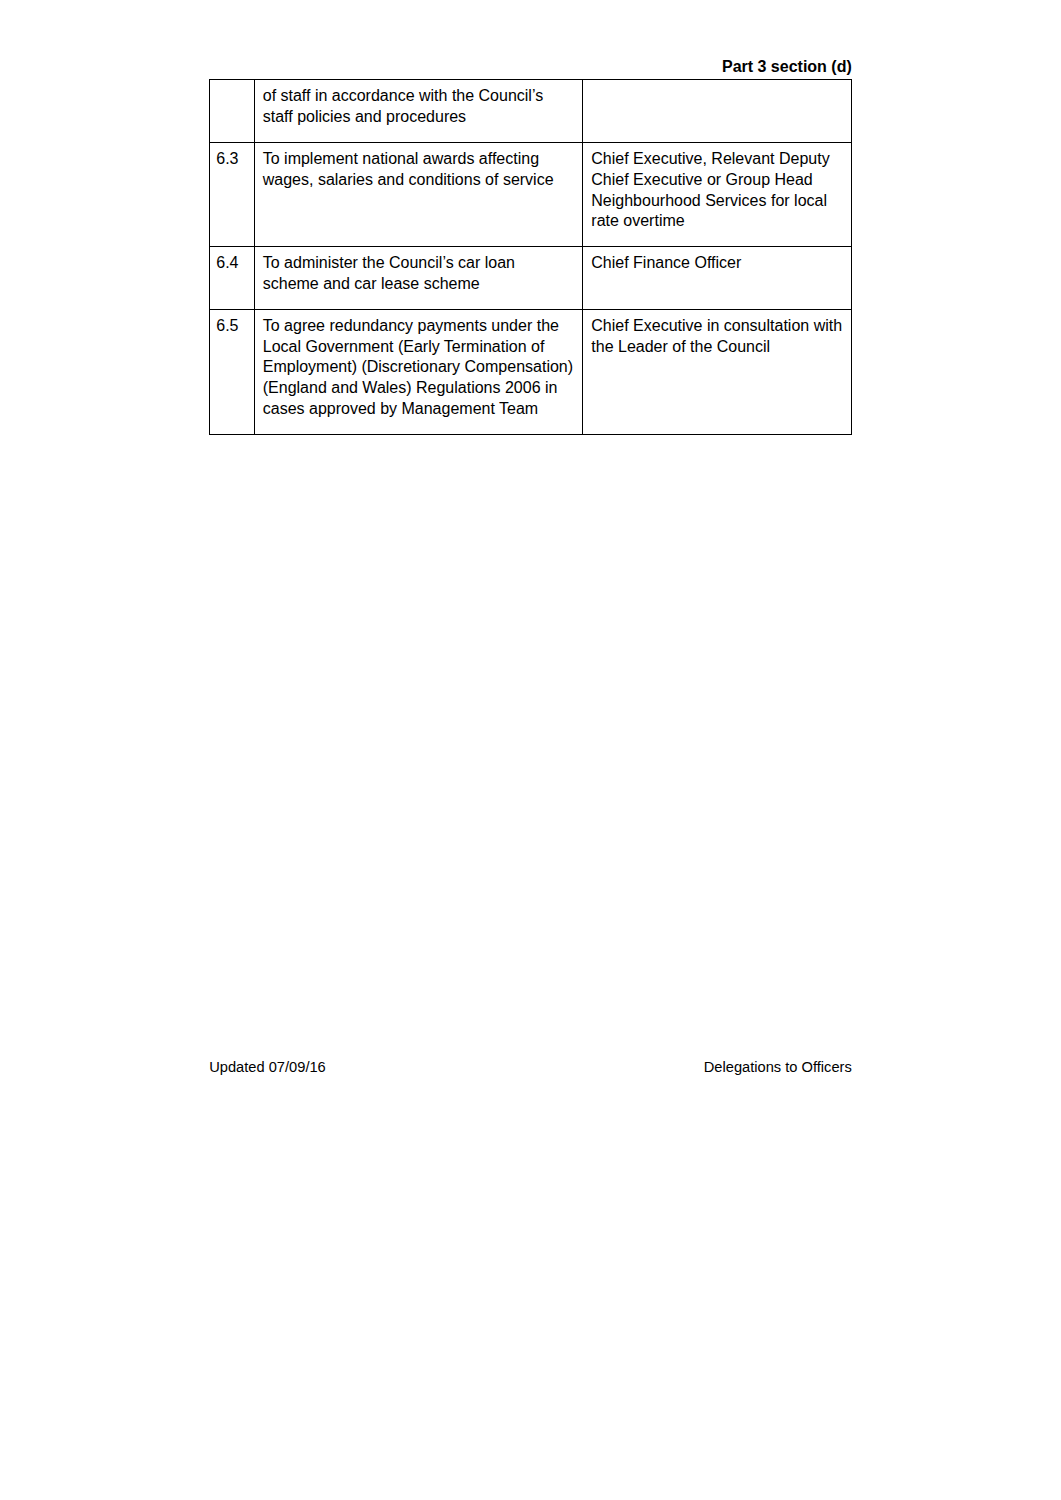Part 3 section (d)
| | of staff in accordance with the Council’s staff policies and procedures | |
| 6.3 | To implement national awards affecting wages, salaries and conditions of service | Chief Executive, Relevant Deputy Chief Executive or Group Head Neighbourhood Services for local rate overtime |
| 6.4 | To administer the Council’s car loan scheme and car lease scheme | Chief Finance Officer |
| 6.5 | To agree redundancy payments under the Local Government (Early Termination of Employment) (Discretionary Compensation)(England and Wales) Regulations 2006 in cases approved by Management Team | Chief Executive in consultation with the Leader of the Council |
Updated 07/09/16 Delegations to Officers